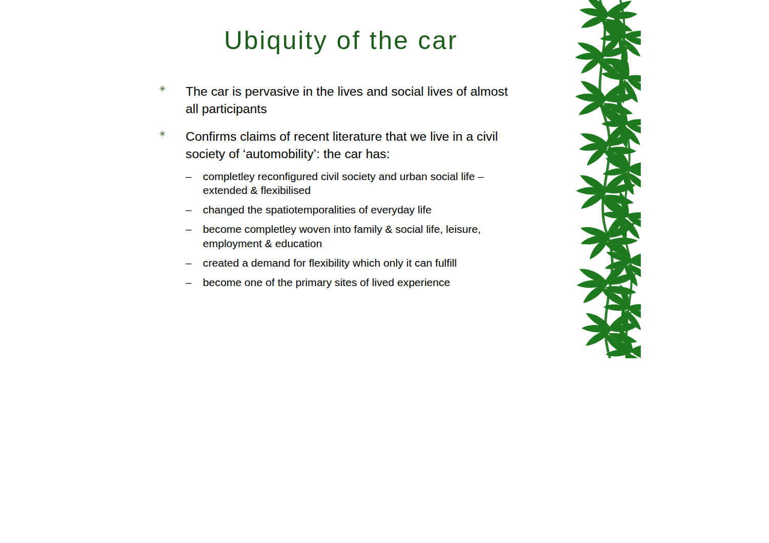Ubiquity of the car
The car is pervasive in the lives and social lives of almost all participants
Confirms claims of recent literature that we live in a civil society of ‘automobility’: the car has:
completley reconfigured civil society and urban social life – extended & flexibilised
changed the spatiotemporalities of everyday life
become completley woven into family & social life, leisure, employment & education
created a demand for flexibility which only it can fulfill
become one of the primary sites of lived experience